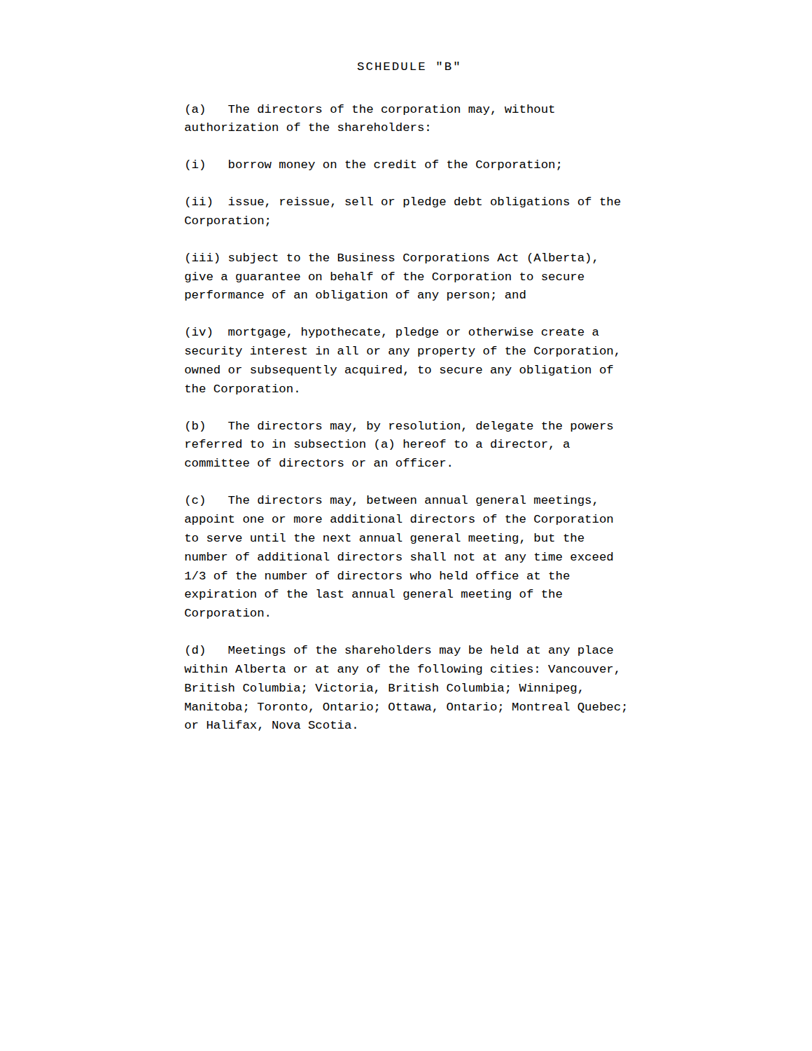SCHEDULE "B"
(a) The directors of the corporation may, without authorization of the shareholders:
(i) borrow money on the credit of the Corporation;
(ii) issue, reissue, sell or pledge debt obligations of the Corporation;
(iii) subject to the Business Corporations Act (Alberta), give a guarantee on behalf of the Corporation to secure performance of an obligation of any person; and
(iv) mortgage, hypothecate, pledge or otherwise create a security interest in all or any property of the Corporation, owned or subsequently acquired, to secure any obligation of the Corporation.
(b) The directors may, by resolution, delegate the powers referred to in subsection (a) hereof to a director, a committee of directors or an officer.
(c) The directors may, between annual general meetings, appoint one or more additional directors of the Corporation to serve until the next annual general meeting, but the number of additional directors shall not at any time exceed 1/3 of the number of directors who held office at the expiration of the last annual general meeting of the Corporation.
(d) Meetings of the shareholders may be held at any place within Alberta or at any of the following cities: Vancouver, British Columbia; Victoria, British Columbia; Winnipeg, Manitoba; Toronto, Ontario; Ottawa, Ontario; Montreal Quebec; or Halifax, Nova Scotia.